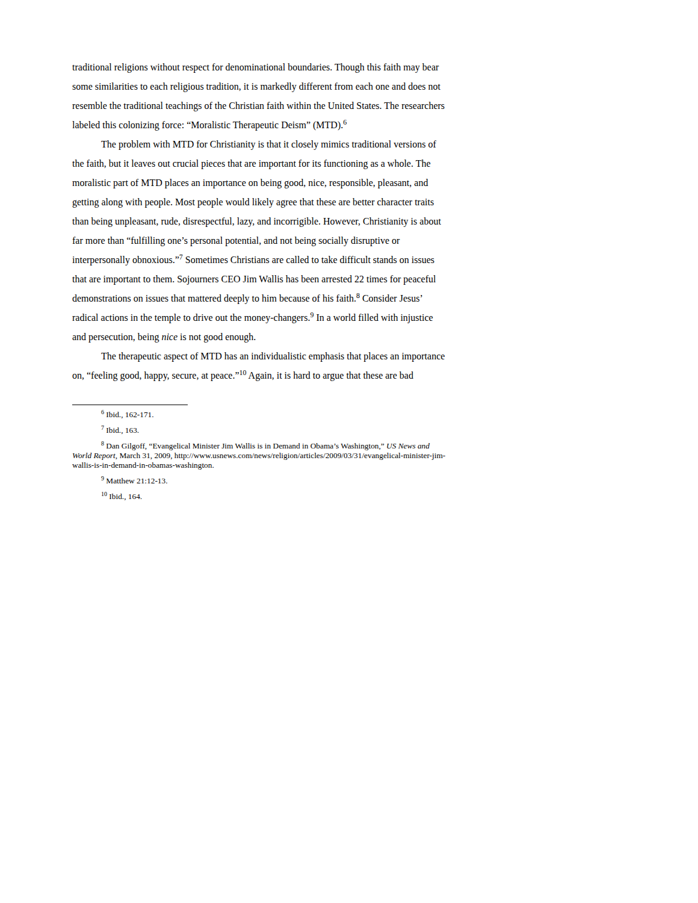traditional religions without respect for denominational boundaries. Though this faith may bear some similarities to each religious tradition, it is markedly different from each one and does not resemble the traditional teachings of the Christian faith within the United States. The researchers labeled this colonizing force: “Moralistic Therapeutic Deism” (MTD).6
The problem with MTD for Christianity is that it closely mimics traditional versions of the faith, but it leaves out crucial pieces that are important for its functioning as a whole. The moralistic part of MTD places an importance on being good, nice, responsible, pleasant, and getting along with people. Most people would likely agree that these are better character traits than being unpleasant, rude, disrespectful, lazy, and incorrigible. However, Christianity is about far more than “fulfilling one’s personal potential, and not being socially disruptive or interpersonally obnoxious.”7 Sometimes Christians are called to take difficult stands on issues that are important to them. Sojourners CEO Jim Wallis has been arrested 22 times for peaceful demonstrations on issues that mattered deeply to him because of his faith.8 Consider Jesus’ radical actions in the temple to drive out the money-changers.9 In a world filled with injustice and persecution, being nice is not good enough.
The therapeutic aspect of MTD has an individualistic emphasis that places an importance on, “feeling good, happy, secure, at peace.”10 Again, it is hard to argue that these are bad
6 Ibid., 162-171.
7 Ibid., 163.
8 Dan Gilgoff, “Evangelical Minister Jim Wallis is in Demand in Obama’s Washington,” US News and World Report, March 31, 2009, http://www.usnews.com/news/religion/articles/2009/03/31/evangelical-minister-jim-wallis-is-in-demand-in-obamas-washington.
9 Matthew 21:12-13.
10 Ibid., 164.